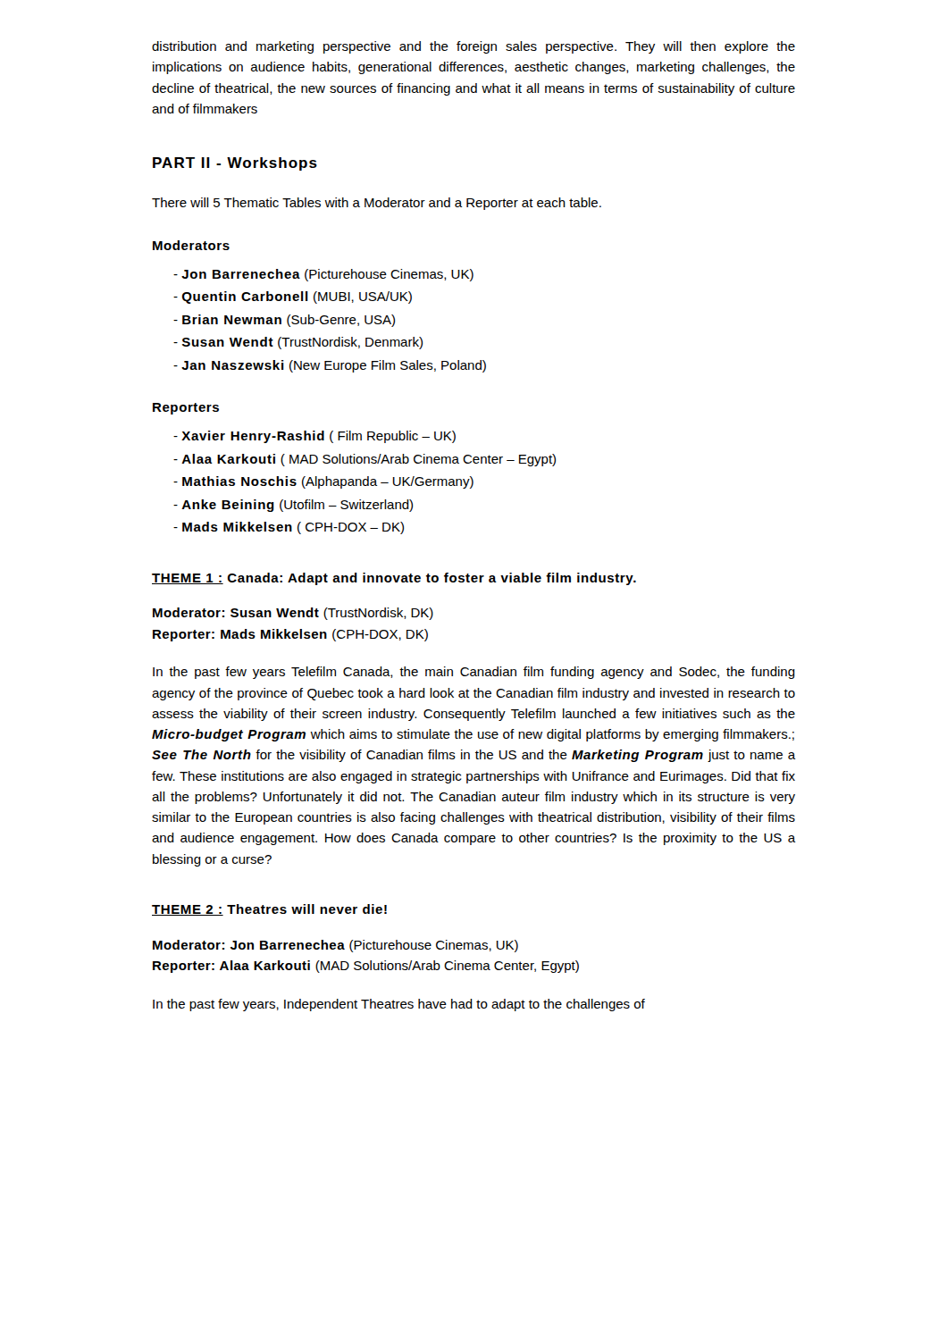distribution and marketing perspective and the foreign sales perspective. They will then explore the implications on audience habits, generational differences, aesthetic changes, marketing challenges, the decline of theatrical, the new sources of financing and what it all means in terms of sustainability of culture and of filmmakers
PART II - Workshops
There will 5 Thematic Tables with a Moderator and a Reporter at each table.
Moderators
Jon Barrenechea (Picturehouse Cinemas, UK)
Quentin Carbonell (MUBI, USA/UK)
Brian Newman (Sub-Genre, USA)
Susan Wendt (TrustNordisk, Denmark)
Jan Naszewski (New Europe Film Sales, Poland)
Reporters
Xavier Henry-Rashid ( Film Republic – UK)
Alaa Karkouti ( MAD Solutions/Arab Cinema Center – Egypt)
Mathias Noschis (Alphapanda – UK/Germany)
Anke Beining (Utofilm – Switzerland)
Mads Mikkelsen ( CPH-DOX – DK)
THEME 1 : Canada: Adapt and innovate to foster a viable film industry.
Moderator: Susan Wendt (TrustNordisk, DK)
Reporter: Mads Mikkelsen (CPH-DOX, DK)
In the past few years Telefilm Canada, the main Canadian film funding agency and Sodec, the funding agency of the province of Quebec took a hard look at the Canadian film industry and invested in research to assess the viability of their screen industry. Consequently Telefilm launched a few initiatives such as the Micro-budget Program which aims to stimulate the use of new digital platforms by emerging filmmakers.; See The North for the visibility of Canadian films in the US and the Marketing Program just to name a few. These institutions are also engaged in strategic partnerships with Unifrance and Eurimages. Did that fix all the problems? Unfortunately it did not. The Canadian auteur film industry which in its structure is very similar to the European countries is also facing challenges with theatrical distribution, visibility of their films and audience engagement. How does Canada compare to other countries? Is the proximity to the US a blessing or a curse?
THEME 2 : Theatres will never die!
Moderator: Jon Barrenechea (Picturehouse Cinemas, UK)
Reporter: Alaa Karkouti (MAD Solutions/Arab Cinema Center, Egypt)
In the past few years, Independent Theatres have had to adapt to the challenges of